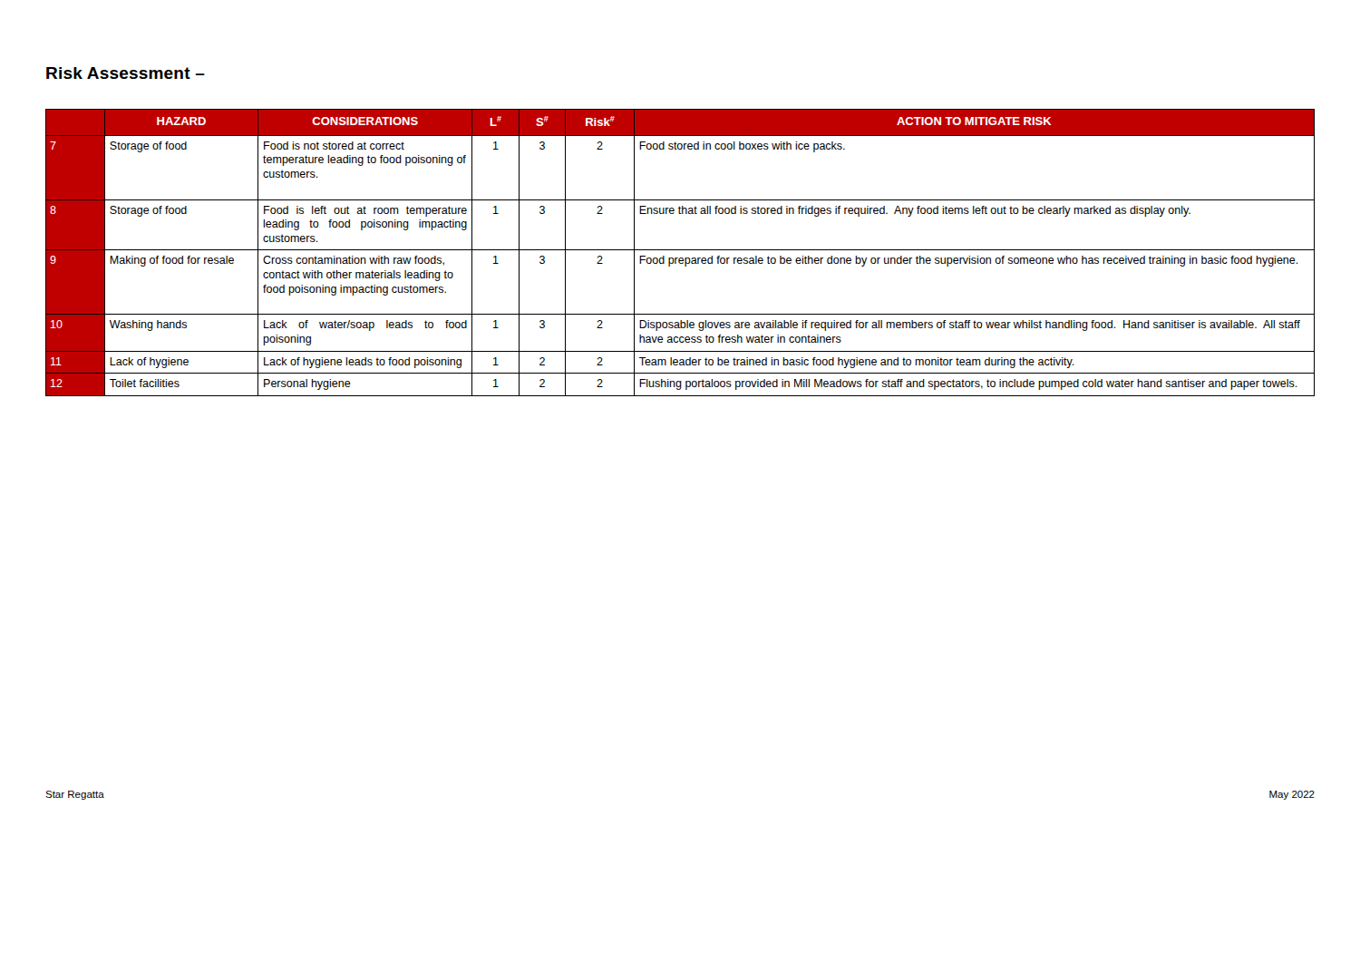Risk Assessment –
| | HAZARD | CONSIDERATIONS | L # | S # | Risk # | ACTION TO MITIGATE RISK |
| --- | --- | --- | --- | --- | --- | --- |
| 7 | Storage of food | Food is not stored at correct temperature leading to food poisoning of customers. | 1 | 3 | 2 | Food stored in cool boxes with ice packs. |
| 8 | Storage of food | Food is left out at room temperature leading to food poisoning impacting customers. | 1 | 3 | 2 | Ensure that all food is stored in fridges if required. Any food items left out to be clearly marked as display only. |
| 9 | Making of food for resale | Cross contamination with raw foods, contact with other materials leading to food poisoning impacting customers. | 1 | 3 | 2 | Food prepared for resale to be either done by or under the supervision of someone who has received training in basic food hygiene. |
| 10 | Washing hands | Lack of water/soap leads to food poisoning | 1 | 3 | 2 | Disposable gloves are available if required for all members of staff to wear whilst handling food. Hand sanitiser is available. All staff have access to fresh water in containers |
| 11 | Lack of hygiene | Lack of hygiene leads to food poisoning | 1 | 2 | 2 | Team leader to be trained in basic food hygiene and to monitor team during the activity. |
| 12 | Toilet facilities | Personal hygiene | 1 | 2 | 2 | Flushing portaloos provided in Mill Meadows for staff and spectators, to include pumped cold water hand santiser and paper towels. |
Star Regatta May 2022